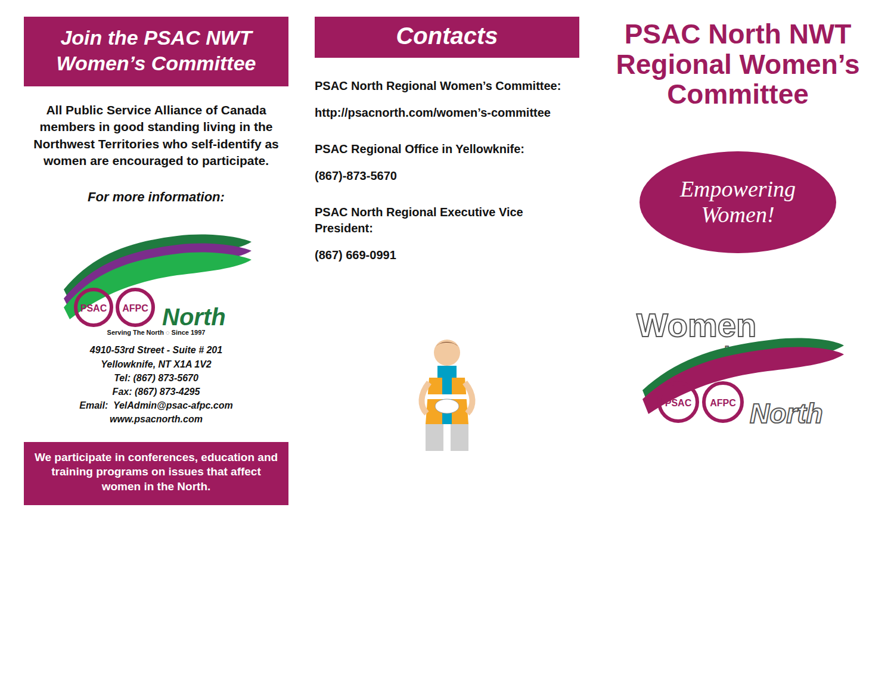Join the PSAC NWT Women’s Committee
All Public Service Alliance of Canada members in good standing living in the Northwest Territories who self-identify as women are encouraged to participate.
For more information:
4910-53rd Street - Suite # 201
Yellowknife, NT X1A 1V2
Tel: (867) 873-5670
Fax: (867) 873-4295
Email: YelAdmin@psac-afpc.com
www.psacnorth.com
We participate in conferences, education and training programs on issues that affect women in the North.
Contacts
PSAC North Regional Women’s Committee: http://psacnorth.com/women’s-committee
PSAC Regional Office in Yellowknife: (867)-873-5670
PSAC North Regional Executive Vice President: (867) 669-0991
PSAC North NWT Regional Women’s Committee
Empowering Women!